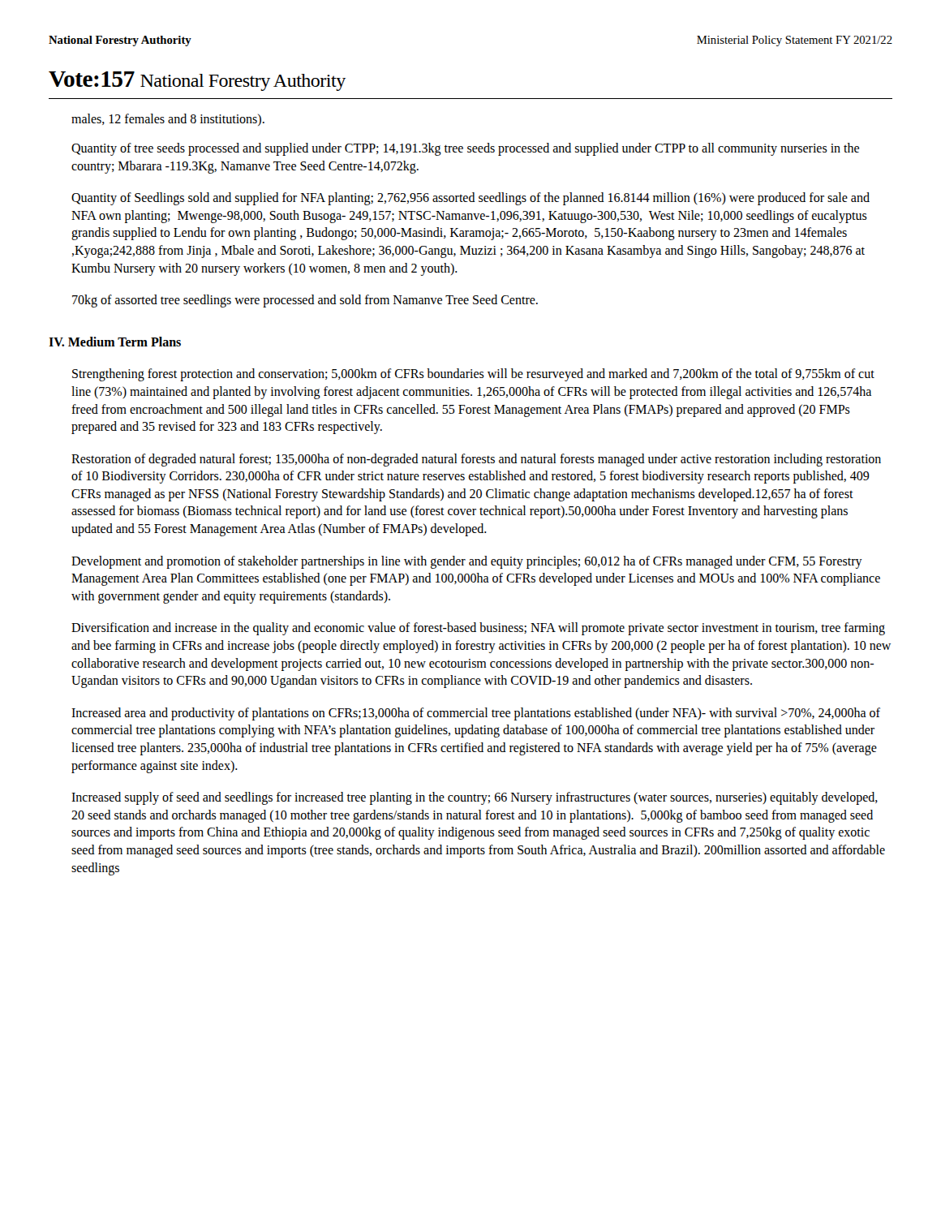National Forestry Authority
Ministerial Policy Statement FY 2021/22
Vote:157 National Forestry Authority
males, 12 females and 8 institutions).
Quantity of tree seeds processed and supplied under CTPP; 14,191.3kg tree seeds processed and supplied under CTPP to all community nurseries in the country; Mbarara -119.3Kg, Namanve Tree Seed Centre-14,072kg.
Quantity of Seedlings sold and supplied for NFA planting; 2,762,956 assorted seedlings of the planned 16.8144 million (16%) were produced for sale and NFA own planting; Mwenge-98,000, South Busoga- 249,157; NTSC-Namanve-1,096,391, Katuugo-300,530, West Nile; 10,000 seedlings of eucalyptus grandis supplied to Lendu for own planting , Budongo; 50,000-Masindi, Karamoja;- 2,665-Moroto, 5,150-Kaabong nursery to 23men and 14females ,Kyoga;242,888 from Jinja , Mbale and Soroti, Lakeshore; 36,000-Gangu, Muzizi ; 364,200 in Kasana Kasambya and Singo Hills, Sangobay; 248,876 at Kumbu Nursery with 20 nursery workers (10 women, 8 men and 2 youth).
70kg of assorted tree seedlings were processed and sold from Namanve Tree Seed Centre.
IV. Medium Term Plans
Strengthening forest protection and conservation; 5,000km of CFRs boundaries will be resurveyed and marked and 7,200km of the total of 9,755km of cut line (73%) maintained and planted by involving forest adjacent communities. 1,265,000ha of CFRs will be protected from illegal activities and 126,574ha freed from encroachment and 500 illegal land titles in CFRs cancelled. 55 Forest Management Area Plans (FMAPs) prepared and approved (20 FMPs prepared and 35 revised for 323 and 183 CFRs respectively.
Restoration of degraded natural forest; 135,000ha of non-degraded natural forests and natural forests managed under active restoration including restoration of 10 Biodiversity Corridors. 230,000ha of CFR under strict nature reserves established and restored, 5 forest biodiversity research reports published, 409 CFRs managed as per NFSS (National Forestry Stewardship Standards) and 20 Climatic change adaptation mechanisms developed.12,657 ha of forest assessed for biomass (Biomass technical report) and for land use (forest cover technical report).50,000ha under Forest Inventory and harvesting plans updated and 55 Forest Management Area Atlas (Number of FMAPs) developed.
Development and promotion of stakeholder partnerships in line with gender and equity principles; 60,012 ha of CFRs managed under CFM, 55 Forestry Management Area Plan Committees established (one per FMAP) and 100,000ha of CFRs developed under Licenses and MOUs and 100% NFA compliance with government gender and equity requirements (standards).
Diversification and increase in the quality and economic value of forest-based business; NFA will promote private sector investment in tourism, tree farming and bee farming in CFRs and increase jobs (people directly employed) in forestry activities in CFRs by 200,000 (2 people per ha of forest plantation). 10 new collaborative research and development projects carried out, 10 new ecotourism concessions developed in partnership with the private sector.300,000 non-Ugandan visitors to CFRs and 90,000 Ugandan visitors to CFRs in compliance with COVID-19 and other pandemics and disasters.
Increased area and productivity of plantations on CFRs;13,000ha of commercial tree plantations established (under NFA)- with survival >70%, 24,000ha of commercial tree plantations complying with NFA’s plantation guidelines, updating database of 100,000ha of commercial tree plantations established under licensed tree planters. 235,000ha of industrial tree plantations in CFRs certified and registered to NFA standards with average yield per ha of 75% (average performance against site index).
Increased supply of seed and seedlings for increased tree planting in the country; 66 Nursery infrastructures (water sources, nurseries) equitably developed, 20 seed stands and orchards managed (10 mother tree gardens/stands in natural forest and 10 in plantations). 5,000kg of bamboo seed from managed seed sources and imports from China and Ethiopia and 20,000kg of quality indigenous seed from managed seed sources in CFRs and 7,250kg of quality exotic seed from managed seed sources and imports (tree stands, orchards and imports from South Africa, Australia and Brazil). 200million assorted and affordable seedlings